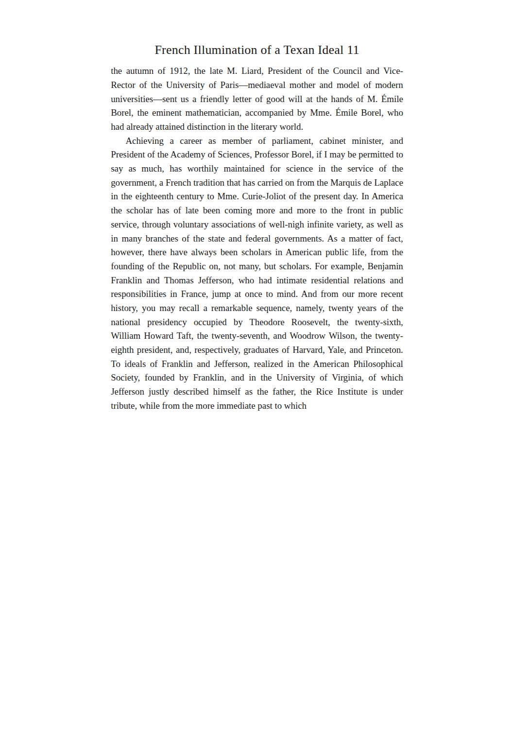French Illumination of a Texan Ideal 11
the autumn of 1912, the late M. Liard, President of the Council and Vice-Rector of the University of Paris—mediaeval mother and model of modern universities—sent us a friendly letter of good will at the hands of M. Émile Borel, the eminent mathematician, accompanied by Mme. Émile Borel, who had already attained distinction in the literary world.
Achieving a career as member of parliament, cabinet minister, and President of the Academy of Sciences, Professor Borel, if I may be permitted to say as much, has worthily maintained for science in the service of the government, a French tradition that has carried on from the Marquis de Laplace in the eighteenth century to Mme. Curie-Joliot of the present day. In America the scholar has of late been coming more and more to the front in public service, through voluntary associations of well-nigh infinite variety, as well as in many branches of the state and federal governments. As a matter of fact, however, there have always been scholars in American public life, from the founding of the Republic on, not many, but scholars. For example, Benjamin Franklin and Thomas Jefferson, who had intimate residential relations and responsibilities in France, jump at once to mind. And from our more recent history, you may recall a remarkable sequence, namely, twenty years of the national presidency occupied by Theodore Roosevelt, the twenty-sixth, William Howard Taft, the twenty-seventh, and Woodrow Wilson, the twenty-eighth president, and, respectively, graduates of Harvard, Yale, and Princeton. To ideals of Franklin and Jefferson, realized in the American Philosophical Society, founded by Franklin, and in the University of Virginia, of which Jefferson justly described himself as the father, the Rice Institute is under tribute, while from the more immediate past to which